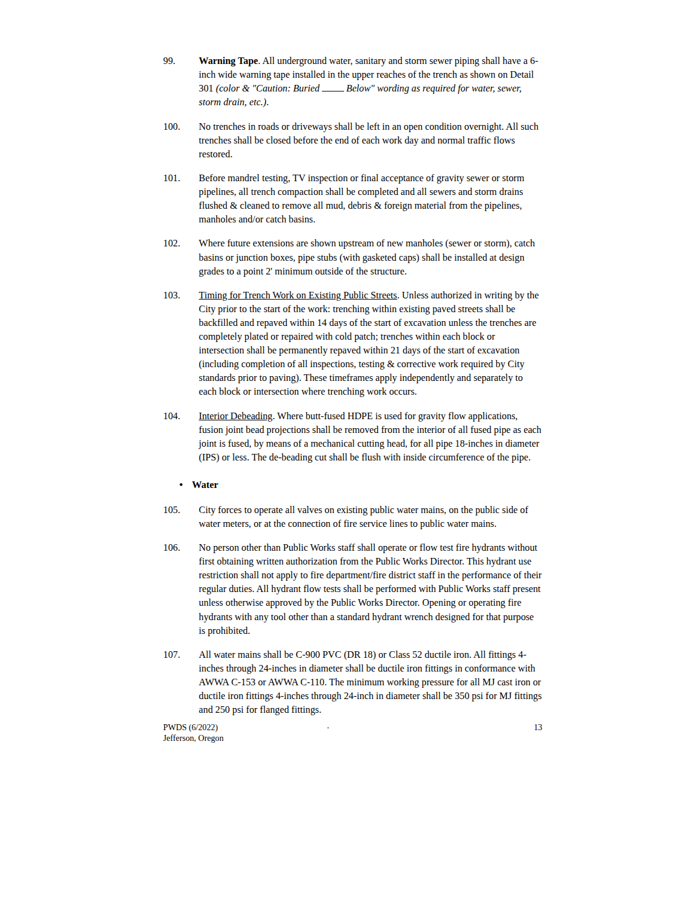99. Warning Tape. All underground water, sanitary and storm sewer piping shall have a 6-inch wide warning tape installed in the upper reaches of the trench as shown on Detail 301 (color & "Caution: Buried Below" wording as required for water, sewer, storm drain, etc.).
100. No trenches in roads or driveways shall be left in an open condition overnight. All such trenches shall be closed before the end of each work day and normal traffic flows restored.
101. Before mandrel testing, TV inspection or final acceptance of gravity sewer or storm pipelines, all trench compaction shall be completed and all sewers and storm drains flushed & cleaned to remove all mud, debris & foreign material from the pipelines, manholes and/or catch basins.
102. Where future extensions are shown upstream of new manholes (sewer or storm), catch basins or junction boxes, pipe stubs (with gasketed caps) shall be installed at design grades to a point 2' minimum outside of the structure.
103. Timing for Trench Work on Existing Public Streets. Unless authorized in writing by the City prior to the start of the work: trenching within existing paved streets shall be backfilled and repaved within 14 days of the start of excavation unless the trenches are completely plated or repaired with cold patch; trenches within each block or intersection shall be permanently repaved within 21 days of the start of excavation (including completion of all inspections, testing & corrective work required by City standards prior to paving). These timeframes apply independently and separately to each block or intersection where trenching work occurs.
104. Interior Debeading. Where butt-fused HDPE is used for gravity flow applications, fusion joint bead projections shall be removed from the interior of all fused pipe as each joint is fused, by means of a mechanical cutting head, for all pipe 18-inches in diameter (IPS) or less. The de-beading cut shall be flush with inside circumference of the pipe.
•Water
105. City forces to operate all valves on existing public water mains, on the public side of water meters, or at the connection of fire service lines to public water mains.
106. No person other than Public Works staff shall operate or flow test fire hydrants without first obtaining written authorization from the Public Works Director. This hydrant use restriction shall not apply to fire department/fire district staff in the performance of their regular duties. All hydrant flow tests shall be performed with Public Works staff present unless otherwise approved by the Public Works Director. Opening or operating fire hydrants with any tool other than a standard hydrant wrench designed for that purpose is prohibited.
107. All water mains shall be C-900 PVC (DR 18) or Class 52 ductile iron. All fittings 4-inches through 24-inches in diameter shall be ductile iron fittings in conformance with AWWA C-153 or AWWA C-110. The minimum working pressure for all MJ cast iron or ductile iron fittings 4-inches through 24-inch in diameter shall be 350 psi for MJ fittings and 250 psi for flanged fittings.
.
PWDS (6/2022)
Jefferson, Oregon
13